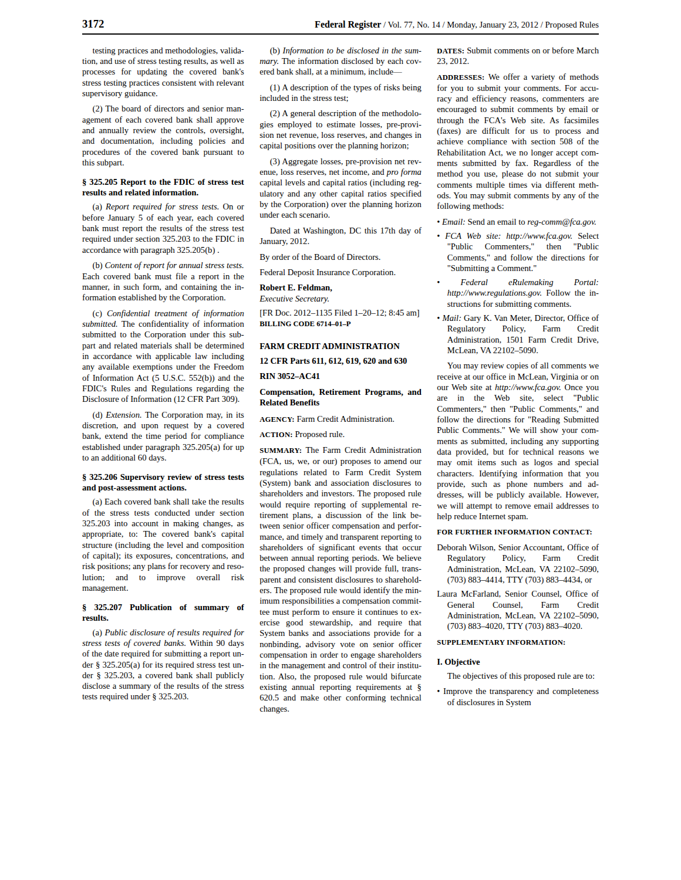3172
Federal Register / Vol. 77, No. 14 / Monday, January 23, 2012 / Proposed Rules
testing practices and methodologies, validation, and use of stress testing results, as well as processes for updating the covered bank's stress testing practices consistent with relevant supervisory guidance.
(2) The board of directors and senior management of each covered bank shall approve and annually review the controls, oversight, and documentation, including policies and procedures of the covered bank pursuant to this subpart.
§ 325.205 Report to the FDIC of stress test results and related information.
(a) Report required for stress tests. On or before January 5 of each year, each covered bank must report the results of the stress test required under section 325.203 to the FDIC in accordance with paragraph 325.205(b) .
(b) Content of report for annual stress tests. Each covered bank must file a report in the manner, in such form, and containing the information established by the Corporation.
(c) Confidential treatment of information submitted. The confidentiality of information submitted to the Corporation under this subpart and related materials shall be determined in accordance with applicable law including any available exemptions under the Freedom of Information Act (5 U.S.C. 552(b)) and the FDIC's Rules and Regulations regarding the Disclosure of Information (12 CFR Part 309).
(d) Extension. The Corporation may, in its discretion, and upon request by a covered bank, extend the time period for compliance established under paragraph 325.205(a) for up to an additional 60 days.
§ 325.206 Supervisory review of stress tests and post-assessment actions.
(a) Each covered bank shall take the results of the stress tests conducted under section 325.203 into account in making changes, as appropriate, to: The covered bank's capital structure (including the level and composition of capital); its exposures, concentrations, and risk positions; any plans for recovery and resolution; and to improve overall risk management.
§ 325.207 Publication of summary of results.
(a) Public disclosure of results required for stress tests of covered banks. Within 90 days of the date required for submitting a report under § 325.205(a) for its required stress test under § 325.203, a covered bank shall publicly disclose a summary of the results of the stress tests required under § 325.203.
(b) Information to be disclosed in the summary. The information disclosed by each covered bank shall, at a minimum, include—
(1) A description of the types of risks being included in the stress test;
(2) A general description of the methodologies employed to estimate losses, pre-provision net revenue, loss reserves, and changes in capital positions over the planning horizon;
(3) Aggregate losses, pre-provision net revenue, loss reserves, net income, and pro forma capital levels and capital ratios (including regulatory and any other capital ratios specified by the Corporation) over the planning horizon under each scenario.
Dated at Washington, DC this 17th day of January, 2012.
By order of the Board of Directors.
Federal Deposit Insurance Corporation.
Robert E. Feldman,
Executive Secretary.
[FR Doc. 2012–1135 Filed 1–20–12; 8:45 am]
BILLING CODE 6714–01–P
FARM CREDIT ADMINISTRATION
12 CFR Parts 611, 612, 619, 620 and 630
RIN 3052–AC41
Compensation, Retirement Programs, and Related Benefits
AGENCY: Farm Credit Administration.
ACTION: Proposed rule.
SUMMARY: The Farm Credit Administration (FCA, us, we, or our) proposes to amend our regulations related to Farm Credit System (System) bank and association disclosures to shareholders and investors. The proposed rule would require reporting of supplemental retirement plans, a discussion of the link between senior officer compensation and performance, and timely and transparent reporting to shareholders of significant events that occur between annual reporting periods. We believe the proposed changes will provide full, transparent and consistent disclosures to shareholders. The proposed rule would identify the minimum responsibilities a compensation committee must perform to ensure it continues to exercise good stewardship, and require that System banks and associations provide for a nonbinding, advisory vote on senior officer compensation in order to engage shareholders in the management and control of their institution. Also, the proposed rule would bifurcate existing annual reporting requirements at § 620.5 and make other conforming technical changes.
DATES: Submit comments on or before March 23, 2012.
ADDRESSES: We offer a variety of methods for you to submit your comments. For accuracy and efficiency reasons, commenters are encouraged to submit comments by email or through the FCA's Web site. As facsimiles (faxes) are difficult for us to process and achieve compliance with section 508 of the Rehabilitation Act, we no longer accept comments submitted by fax. Regardless of the method you use, please do not submit your comments multiple times via different methods. You may submit comments by any of the following methods:
Email: Send an email to reg-comm@fca.gov.
FCA Web site: http://www.fca.gov. Select "Public Commenters," then "Public Comments," and follow the directions for "Submitting a Comment."
Federal eRulemaking Portal: http://www.regulations.gov. Follow the instructions for submitting comments.
Mail: Gary K. Van Meter, Director, Office of Regulatory Policy, Farm Credit Administration, 1501 Farm Credit Drive, McLean, VA 22102–5090.
You may review copies of all comments we receive at our office in McLean, Virginia or on our Web site at http://www.fca.gov. Once you are in the Web site, select "Public Commenters," then "Public Comments," and follow the directions for "Reading Submitted Public Comments." We will show your comments as submitted, including any supporting data provided, but for technical reasons we may omit items such as logos and special characters. Identifying information that you provide, such as phone numbers and addresses, will be publicly available. However, we will attempt to remove email addresses to help reduce Internet spam.
FOR FURTHER INFORMATION CONTACT:
Deborah Wilson, Senior Accountant, Office of Regulatory Policy, Farm Credit Administration, McLean, VA 22102–5090, (703) 883–4414, TTY (703) 883–4434, or
Laura McFarland, Senior Counsel, Office of General Counsel, Farm Credit Administration, McLean, VA 22102–5090, (703) 883–4020, TTY (703) 883–4020.
SUPPLEMENTARY INFORMATION:
I. Objective
The objectives of this proposed rule are to:
Improve the transparency and completeness of disclosures in System